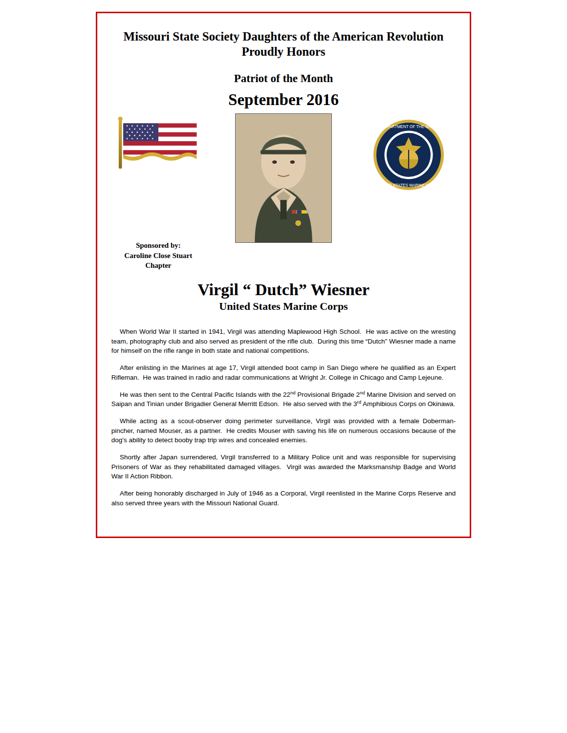Missouri State Society Daughters of the American Revolution
Proudly Honors
Patriot of the Month
September 2016
Sponsored by:
Caroline Close Stuart
Chapter
Virgil “ Dutch” Wiesner
United States Marine Corps
When World War II started in 1941, Virgil was attending Maplewood High School. He was active on the wresting team, photography club and also served as president of the rifle club. During this time “Dutch” Wiesner made a name for himself on the rifle range in both state and national competitions.
After enlisting in the Marines at age 17, Virgil attended boot camp in San Diego where he qualified as an Expert Rifleman. He was trained in radio and radar communications at Wright Jr. College in Chicago and Camp Lejeune.
He was then sent to the Central Pacific Islands with the 22nd Provisional Brigade 2nd Marine Division and served on Saipan and Tinian under Brigadier General Merritt Edson. He also served with the 3rd Amphibious Corps on Okinawa.
While acting as a scout-observer doing perimeter surveillance, Virgil was provided with a female Doberman-pincher, named Mouser, as a partner. He credits Mouser with saving his life on numerous occasions because of the dog's ability to detect booby trap trip wires and concealed enemies.
Shortly after Japan surrendered, Virgil transferred to a Military Police unit and was responsible for supervising Prisoners of War as they rehabilitated damaged villages. Virgil was awarded the Marksmanship Badge and World War II Action Ribbon.
After being honorably discharged in July of 1946 as a Corporal, Virgil reenlisted in the Marine Corps Reserve and also served three years with the Missouri National Guard.